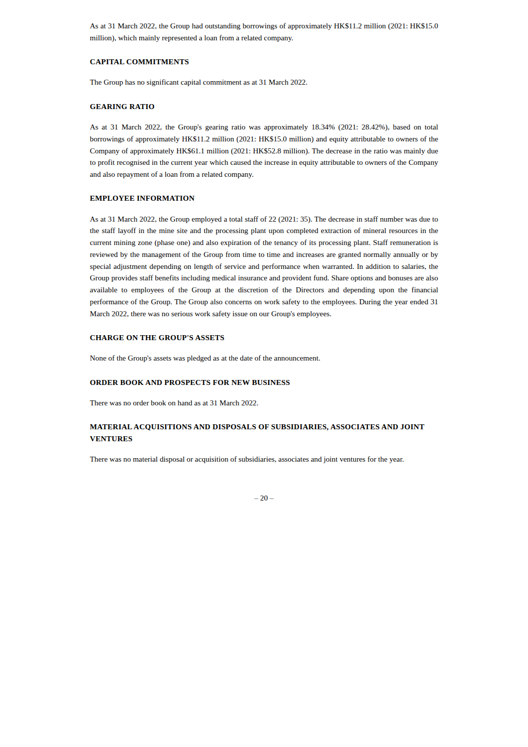As at 31 March 2022, the Group had outstanding borrowings of approximately HK$11.2 million (2021: HK$15.0 million), which mainly represented a loan from a related company.
Capital Commitments
The Group has no significant capital commitment as at 31 March 2022.
Gearing Ratio
As at 31 March 2022, the Group's gearing ratio was approximately 18.34% (2021: 28.42%), based on total borrowings of approximately HK$11.2 million (2021: HK$15.0 million) and equity attributable to owners of the Company of approximately HK$61.1 million (2021: HK$52.8 million). The decrease in the ratio was mainly due to profit recognised in the current year which caused the increase in equity attributable to owners of the Company and also repayment of a loan from a related company.
Employee Information
As at 31 March 2022, the Group employed a total staff of 22 (2021: 35). The decrease in staff number was due to the staff layoff in the mine site and the processing plant upon completed extraction of mineral resources in the current mining zone (phase one) and also expiration of the tenancy of its processing plant. Staff remuneration is reviewed by the management of the Group from time to time and increases are granted normally annually or by special adjustment depending on length of service and performance when warranted. In addition to salaries, the Group provides staff benefits including medical insurance and provident fund. Share options and bonuses are also available to employees of the Group at the discretion of the Directors and depending upon the financial performance of the Group. The Group also concerns on work safety to the employees. During the year ended 31 March 2022, there was no serious work safety issue on our Group's employees.
Charge on the Group's Assets
None of the Group's assets was pledged as at the date of the announcement.
Order Book and Prospects for New Business
There was no order book on hand as at 31 March 2022.
Material Acquisitions and Disposals of Subsidiaries, Associates and Joint Ventures
There was no material disposal or acquisition of subsidiaries, associates and joint ventures for the year.
– 20 –